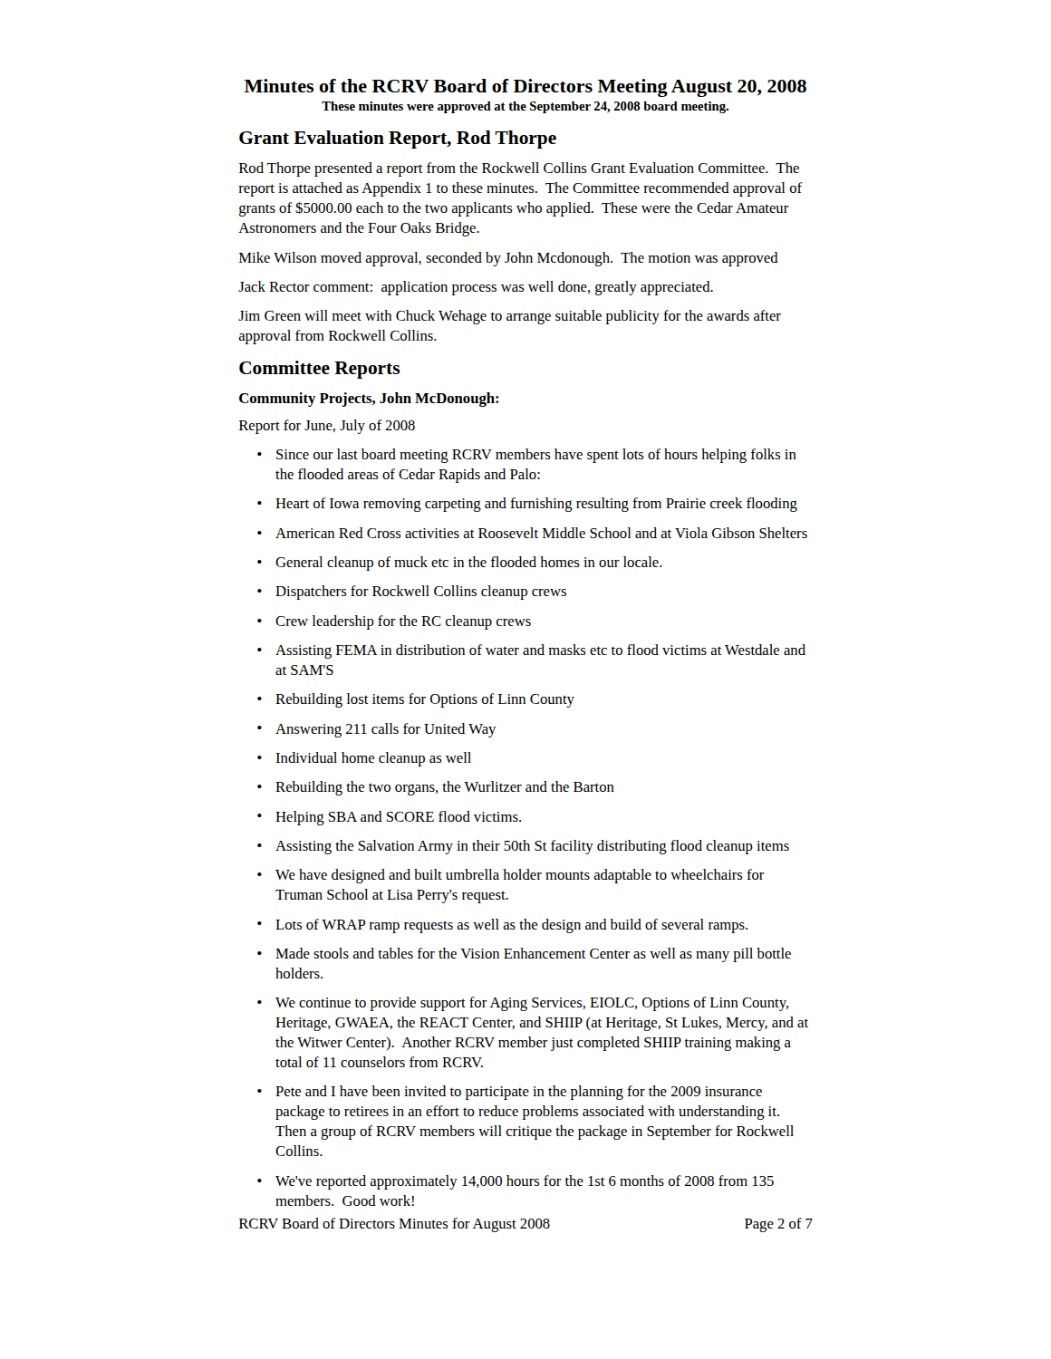Minutes of the RCRV Board of Directors Meeting August 20, 2008
These minutes were approved at the September 24, 2008 board meeting.
Grant Evaluation Report, Rod Thorpe
Rod Thorpe presented a report from the Rockwell Collins Grant Evaluation Committee. The report is attached as Appendix 1 to these minutes. The Committee recommended approval of grants of $5000.00 each to the two applicants who applied. These were the Cedar Amateur Astronomers and the Four Oaks Bridge.
Mike Wilson moved approval, seconded by John Mcdonough. The motion was approved
Jack Rector comment: application process was well done, greatly appreciated.
Jim Green will meet with Chuck Wehage to arrange suitable publicity for the awards after approval from Rockwell Collins.
Committee Reports
Community Projects, John McDonough:
Report for June, July of 2008
Since our last board meeting RCRV members have spent lots of hours helping folks in the flooded areas of Cedar Rapids and Palo:
Heart of Iowa removing carpeting and furnishing resulting from Prairie creek flooding
American Red Cross activities at Roosevelt Middle School and at Viola Gibson Shelters
General cleanup of muck etc in the flooded homes in our locale.
Dispatchers for Rockwell Collins cleanup crews
Crew leadership for the RC cleanup crews
Assisting FEMA in distribution of water and masks etc to flood victims at Westdale and at SAM'S
Rebuilding lost items for Options of Linn County
Answering 211 calls for United Way
Individual home cleanup as well
Rebuilding the two organs, the Wurlitzer and the Barton
Helping SBA and SCORE flood victims.
Assisting the Salvation Army in their 50th St facility distributing flood cleanup items
We have designed and built umbrella holder mounts adaptable to wheelchairs for Truman School at Lisa Perry's request.
Lots of WRAP ramp requests as well as the design and build of several ramps.
Made stools and tables for the Vision Enhancement Center as well as many pill bottle holders.
We continue to provide support for Aging Services, EIOLC, Options of Linn County, Heritage, GWAEA, the REACT Center, and SHIIP (at Heritage, St Lukes, Mercy, and at the Witwer Center). Another RCRV member just completed SHIIP training making a total of 11 counselors from RCRV.
Pete and I have been invited to participate in the planning for the 2009 insurance package to retirees in an effort to reduce problems associated with understanding it. Then a group of RCRV members will critique the package in September for Rockwell Collins.
We've reported approximately 14,000 hours for the 1st 6 months of 2008 from 135 members. Good work!
RCRV Board of Directors Minutes for August 2008 Page 2 of 7